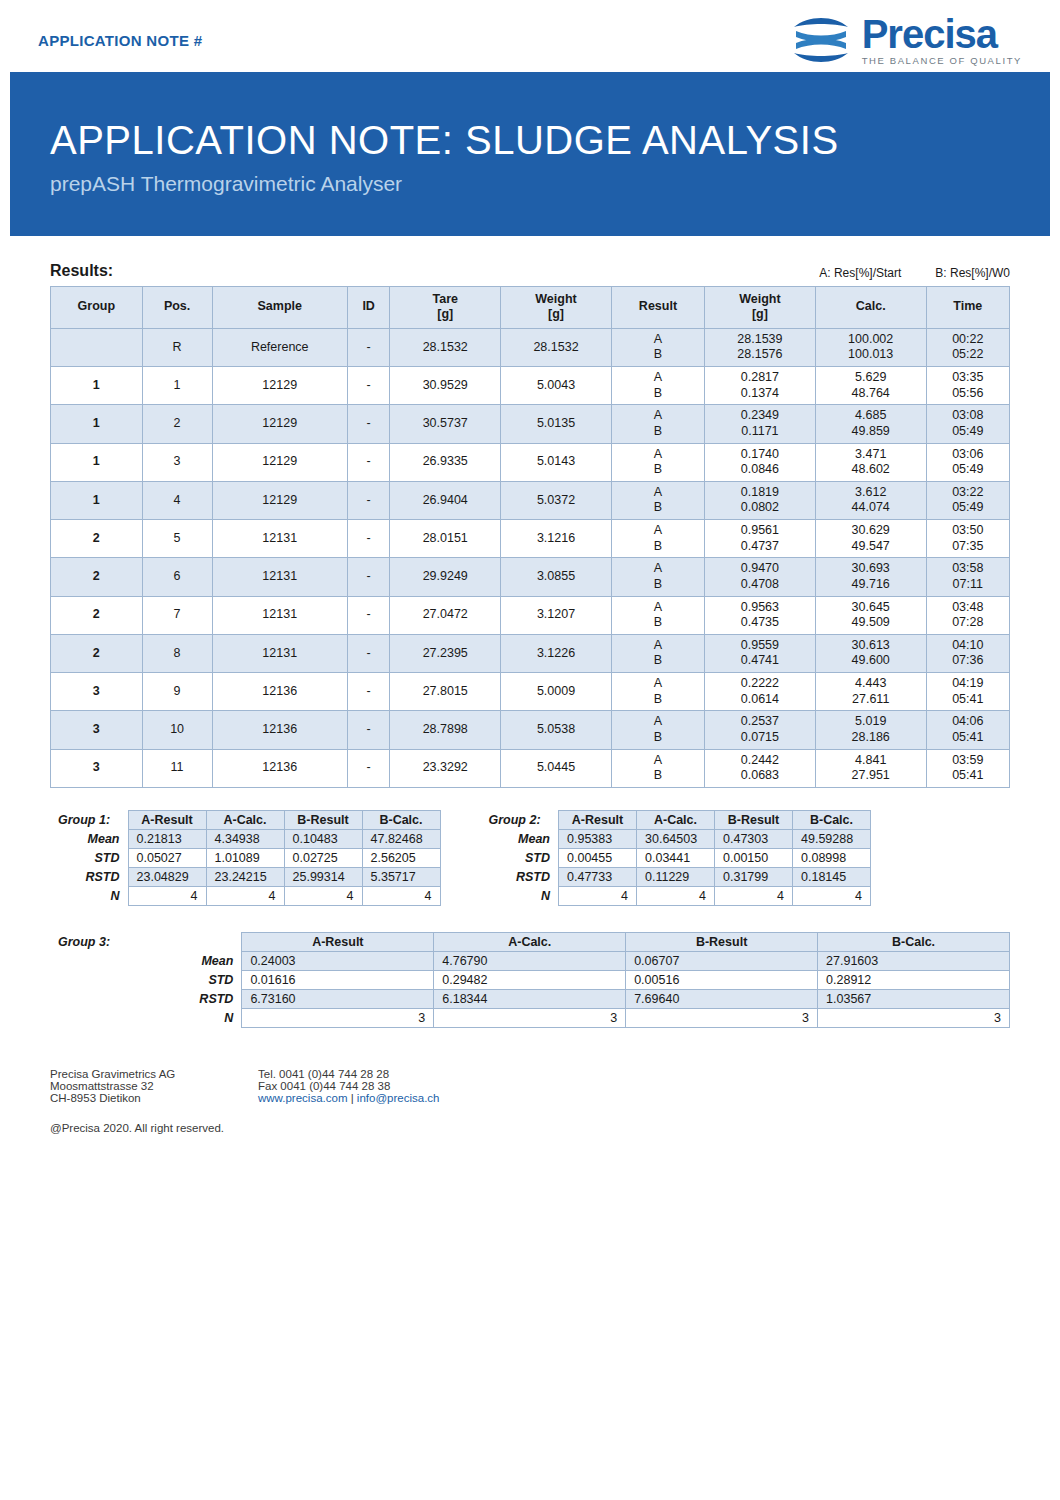APPLICATION NOTE #
Precisa
The Balance of Quality
APPLICATION NOTE: SLUDGE ANALYSIS
prepASH Thermogravimetric Analyser
Results:
A: Res[%]/Start B: Res[%]/W0
| Group | Pos. | Sample | ID | Tare [g] | Weight [g] | Result | Weight [g] | Calc. | Time |
| --- | --- | --- | --- | --- | --- | --- | --- | --- | --- |
| | R | Reference | - | 28.1532 | 28.1532 | A B | 28.1539 28.1576 | 100.002 100.013 | 00:22 05:22 |
| 1 | 1 | 12129 | - | 30.9529 | 5.0043 | A B | 0.2817 0.1374 | 5.629 48.764 | 03:35 05:56 |
| 1 | 2 | 12129 | - | 30.5737 | 5.0135 | A B | 0.2349 0.1171 | 4.685 49.859 | 03:08 05:49 |
| 1 | 3 | 12129 | - | 26.9335 | 5.0143 | A B | 0.1740 0.0846 | 3.471 48.602 | 03:06 05:49 |
| 1 | 4 | 12129 | - | 26.9404 | 5.0372 | A B | 0.1819 0.0802 | 3.612 44.074 | 03:22 05:49 |
| 2 | 5 | 12131 | - | 28.0151 | 3.1216 | A B | 0.9561 0.4737 | 30.629 49.547 | 03:50 07:35 |
| 2 | 6 | 12131 | - | 29.9249 | 3.0855 | A B | 0.9470 0.4708 | 30.693 49.716 | 03:58 07:11 |
| 2 | 7 | 12131 | - | 27.0472 | 3.1207 | A B | 0.9563 0.4735 | 30.645 49.509 | 03:48 07:28 |
| 2 | 8 | 12131 | - | 27.2395 | 3.1226 | A B | 0.9559 0.4741 | 30.613 49.600 | 04:10 07:36 |
| 3 | 9 | 12136 | - | 27.8015 | 5.0009 | A B | 0.2222 0.0614 | 4.443 27.611 | 04:19 05:41 |
| 3 | 10 | 12136 | - | 28.7898 | 5.0538 | A B | 0.2537 0.0715 | 5.019 28.186 | 04:06 05:41 |
| 3 | 11 | 12136 | - | 23.3292 | 5.0445 | A B | 0.2442 0.0683 | 4.841 27.951 | 03:59 05:41 |
| Group 1: | A-Result | A-Calc. | B-Result | B-Calc. |
| --- | --- | --- | --- | --- |
| Mean | 0.21813 | 4.34938 | 0.10483 | 47.82468 |
| STD | 0.05027 | 1.01089 | 0.02725 | 2.56205 |
| RSTD | 23.04829 | 23.24215 | 25.99314 | 5.35717 |
| N | 4 | 4 | 4 | 4 |
| Group 2: | A-Result | A-Calc. | B-Result | B-Calc. |
| --- | --- | --- | --- | --- |
| Mean | 0.95383 | 30.64503 | 0.47303 | 49.59288 |
| STD | 0.00455 | 0.03441 | 0.00150 | 0.08998 |
| RSTD | 0.47733 | 0.11229 | 0.31799 | 0.18145 |
| N | 4 | 4 | 4 | 4 |
| Group 3: | A-Result | A-Calc. | B-Result | B-Calc. |
| --- | --- | --- | --- | --- |
| Mean | 0.24003 | 4.76790 | 0.06707 | 27.91603 |
| STD | 0.01616 | 0.29482 | 0.00516 | 0.28912 |
| RSTD | 6.73160 | 6.18344 | 7.69640 | 1.03567 |
| N | 3 | 3 | 3 | 3 |
Precisa Gravimetrics AG
Moosmattstrasse 32
CH-8953 Dietikon
Tel. 0041 (0)44 744 28 28
Fax 0041 (0)44 744 28 38
www.precisa.com | info@precisa.ch
@Precisa 2020. All right reserved.